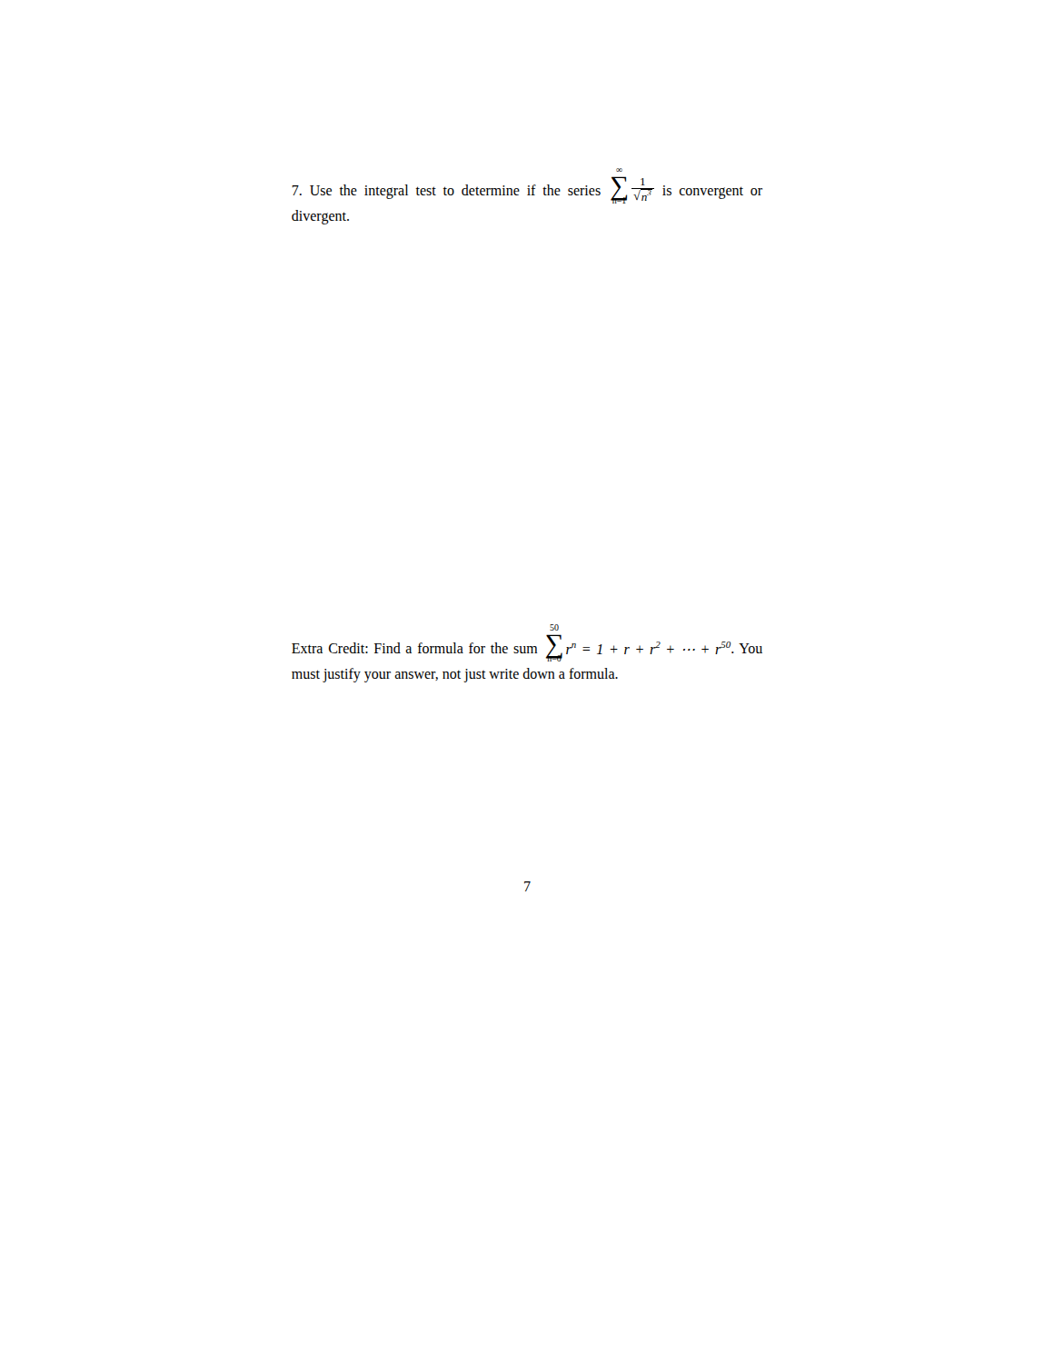7. Use the integral test to determine if the series ∞∑n=11 n3 is convergent or divergent.
Extra Credit: Find a formula for the sum 50∑n=0rn = 1 + r + r2 + ⋯ + r50. You must justify your answer, not just write down a formula.
7